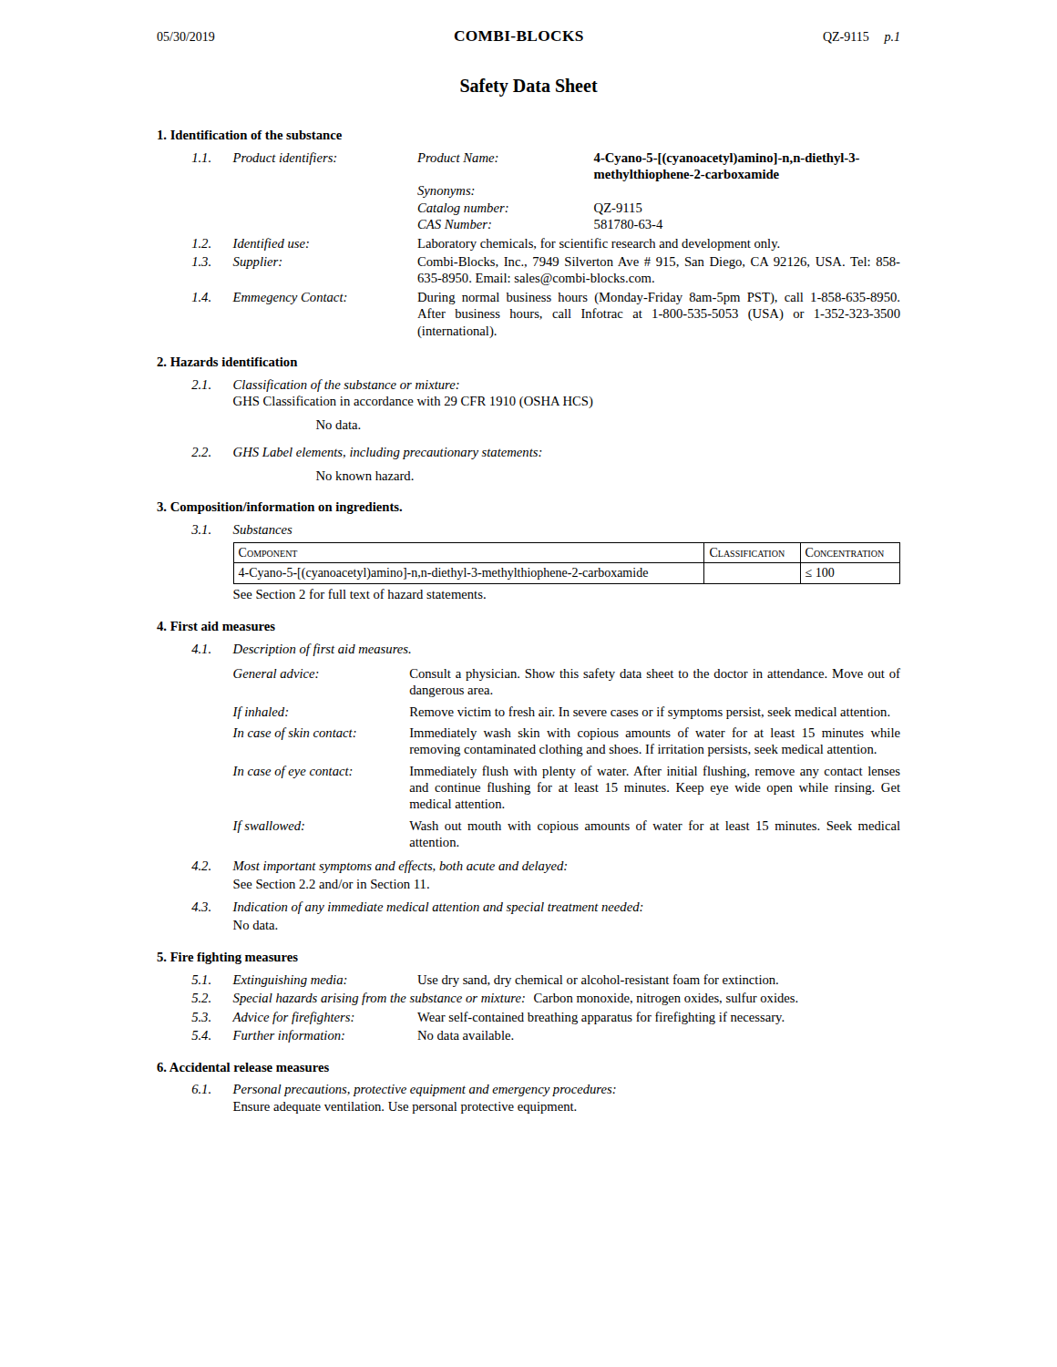05/30/2019
COMBI-BLOCKS
QZ-9115p.1
Safety Data Sheet
1. Identification of the substance
1.1.
Product identifiers:
Product Name:
4-Cyano-5-[(cyanoacetyl)amino]-n,n-diethyl-3-methylthiophene-2-carboxamide
Synonyms:
Catalog number:
QZ-9115
CAS Number:
581780-63-4
1.2.
Identified use:
Laboratory chemicals, for scientific research and development only.
1.3.
Supplier:
Combi-Blocks, Inc., 7949 Silverton Ave # 915, San Diego, CA 92126, USA. Tel: 858-635-8950. Email: sales@combi-blocks.com.
1.4.
Emmegency Contact:
During normal business hours (Monday-Friday 8am-5pm PST), call 1-858-635-8950. After business hours, call Infotrac at 1-800-535-5053 (USA) or 1-352-323-3500 (international).
2. Hazards identification
2.1.
Classification of the substance or mixture:
GHS Classification in accordance with 29 CFR 1910 (OSHA HCS)
No data.
2.2.
GHS Label elements, including precautionary statements:
No known hazard.
3. Composition/information on ingredients.
3.1.
Substances
| Component | Classification | Concentration |
| --- | --- | --- |
| 4-Cyano-5-[(cyanoacetyl)amino]-n,n-diethyl-3-methylthiophene-2-carboxamide | | ≤ 100 |
See Section 2 for full text of hazard statements.
4. First aid measures
4.1.
Description of first aid measures.
General advice:
Consult a physician. Show this safety data sheet to the doctor in attendance. Move out of dangerous area.
If inhaled:
Remove victim to fresh air. In severe cases or if symptoms persist, seek medical attention.
In case of skin contact:
Immediately wash skin with copious amounts of water for at least 15 minutes while removing contaminated clothing and shoes. If irritation persists, seek medical attention.
In case of eye contact:
Immediately flush with plenty of water. After initial flushing, remove any contact lenses and continue flushing for at least 15 minutes. Keep eye wide open while rinsing. Get medical attention.
If swallowed:
Wash out mouth with copious amounts of water for at least 15 minutes. Seek medical attention.
4.2.
Most important symptoms and effects, both acute and delayed:
See Section 2.2 and/or in Section 11.
4.3.
Indication of any immediate medical attention and special treatment needed:
No data.
5. Fire fighting measures
5.1.
Extinguishing media:
Use dry sand, dry chemical or alcohol-resistant foam for extinction.
5.2.
Special hazards arising from the substance or mixture:
Carbon monoxide, nitrogen oxides, sulfur oxides.
5.3.
Advice for firefighters:
Wear self-contained breathing apparatus for firefighting if necessary.
5.4.
Further information:
No data available.
6. Accidental release measures
6.1.
Personal precautions, protective equipment and emergency procedures:
Ensure adequate ventilation. Use personal protective equipment.